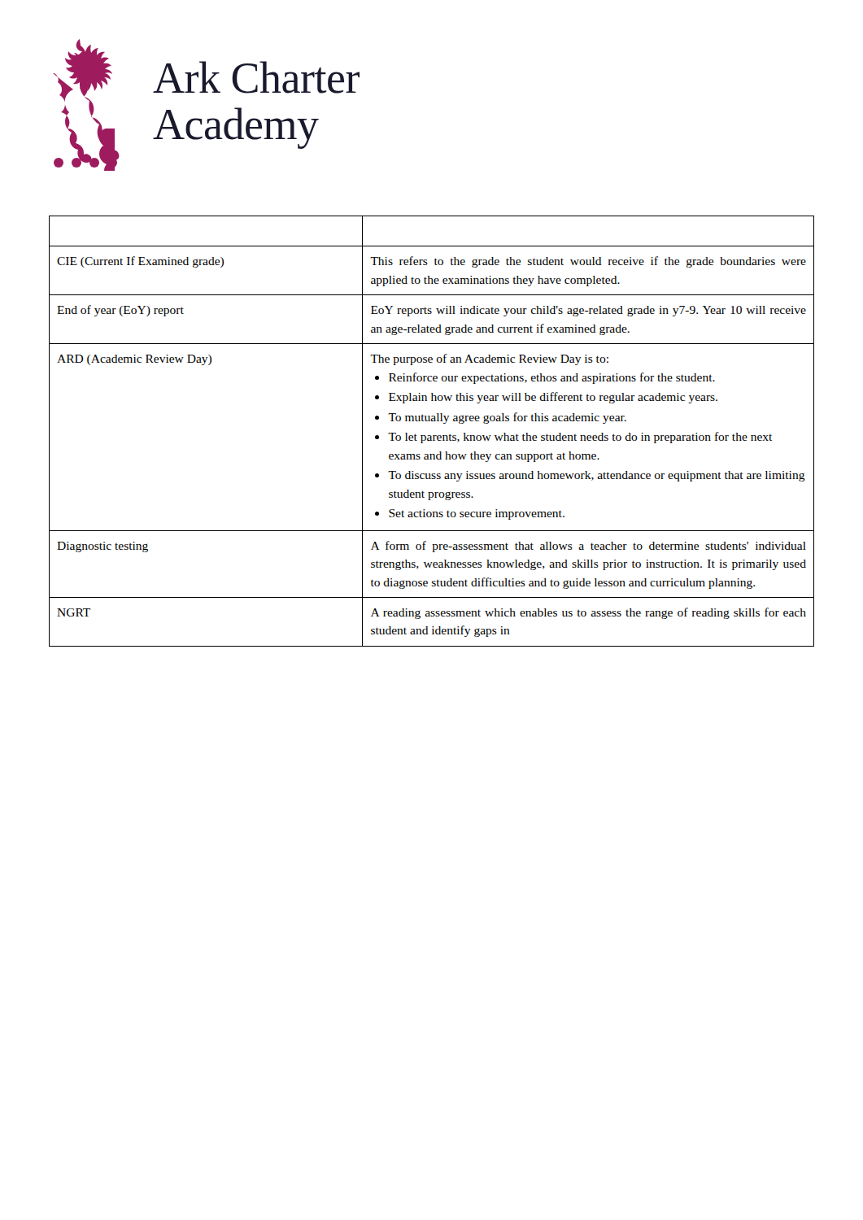Ark Charter
Academy
| CIE (Current If Examined grade) | This refers to the grade the student would receive if the grade boundaries were applied to the examinations they have completed. |
| End of year (EoY) report | EoY reports will indicate your child's age-related grade in y7-9. Year 10 will receive an age-related grade and current if examined grade. |
| ARD (Academic Review Day) | The purpose of an Academic Review Day is to: Reinforce our expectations, ethos and aspirations for the student. Explain how this year will be different to regular academic years. To mutually agree goals for this academic year. To let parents, know what the student needs to do in preparation for the next exams and how they can support at home. To discuss any issues around homework, attendance or equipment that are limiting student progress. Set actions to secure improvement. |
| Diagnostic testing | A form of pre-assessment that allows a teacher to determine students' individual strengths, weaknesses knowledge, and skills prior to instruction. It is primarily used to diagnose student difficulties and to guide lesson and curriculum planning. |
| NGRT | A reading assessment which enables us to assess the range of reading skills for each student and identify gaps in |